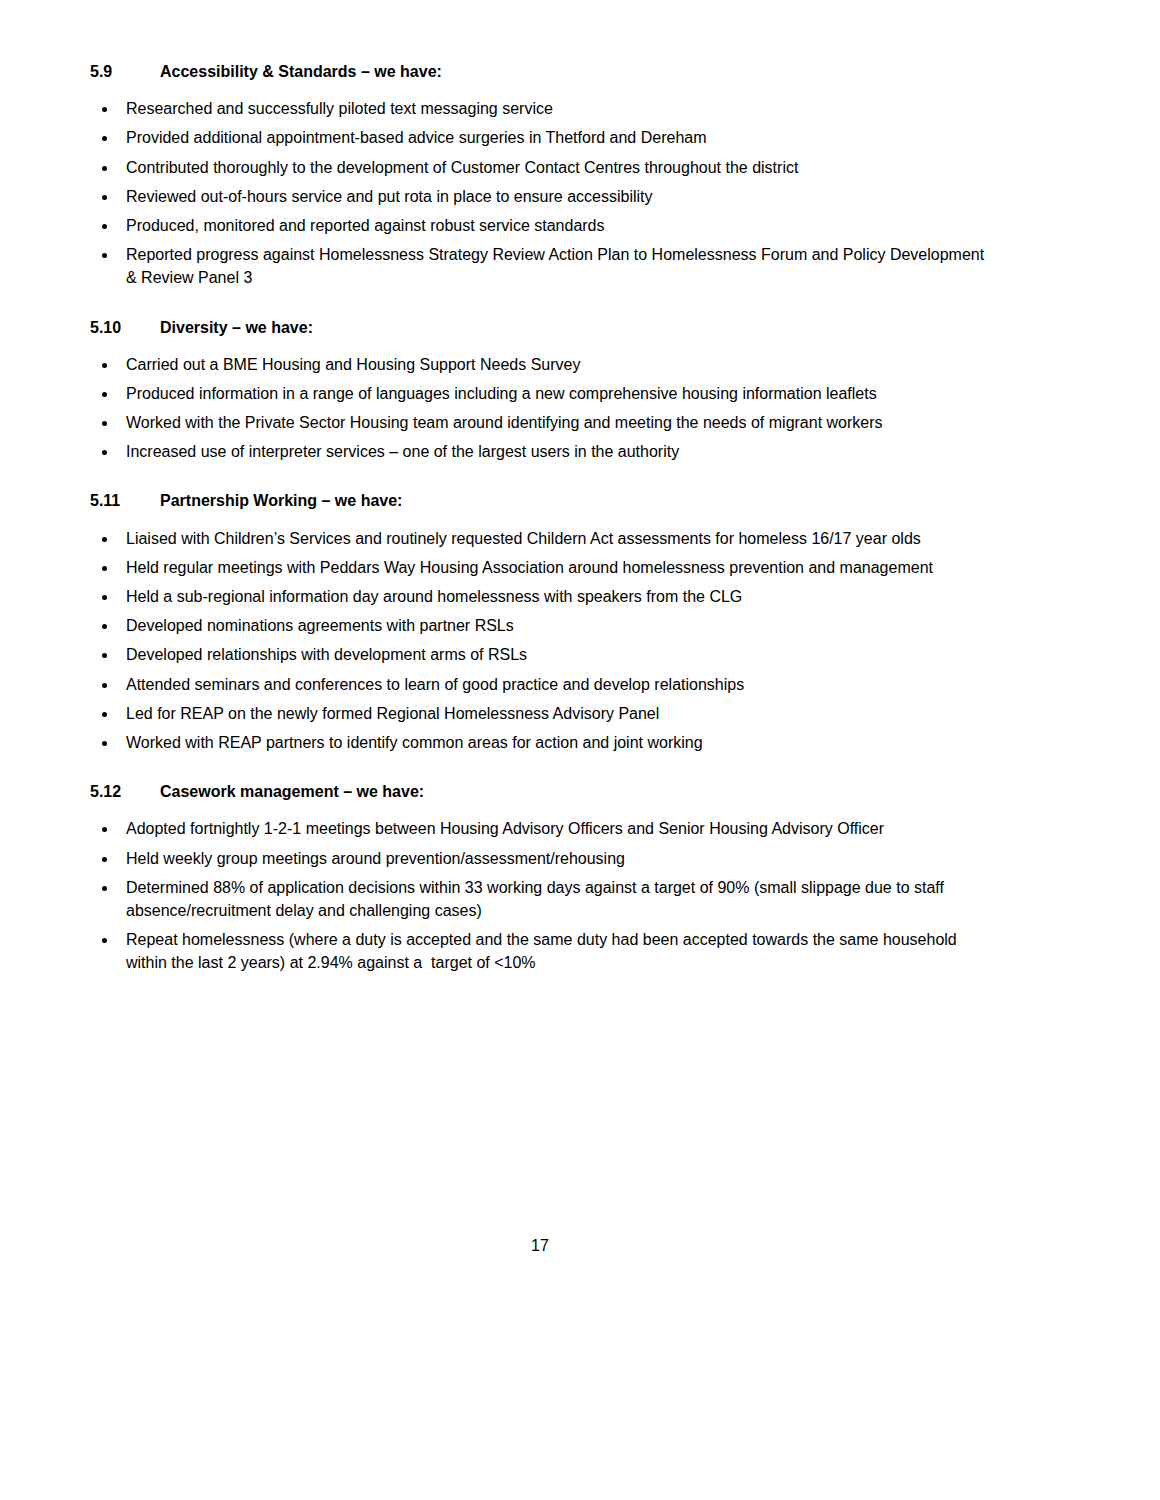5.9 Accessibility & Standards – we have:
Researched and successfully piloted text messaging service
Provided additional appointment-based advice surgeries in Thetford and Dereham
Contributed thoroughly to the development of Customer Contact Centres throughout the district
Reviewed out-of-hours service and put rota in place to ensure accessibility
Produced, monitored and reported against robust service standards
Reported progress against Homelessness Strategy Review Action Plan to Homelessness Forum and Policy Development & Review Panel 3
5.10 Diversity – we have:
Carried out a BME Housing and Housing Support Needs Survey
Produced information in a range of languages including a new comprehensive housing information leaflets
Worked with the Private Sector Housing team around identifying and meeting the needs of migrant workers
Increased use of interpreter services – one of the largest users in the authority
5.11 Partnership Working – we have:
Liaised with Children’s Services and routinely requested Childern Act assessments for homeless 16/17 year olds
Held regular meetings with Peddars Way Housing Association around homelessness prevention and management
Held a sub-regional information day around homelessness with speakers from the CLG
Developed nominations agreements with partner RSLs
Developed relationships with development arms of RSLs
Attended seminars and conferences to learn of good practice and develop relationships
Led for REAP on the newly formed Regional Homelessness Advisory Panel
Worked with REAP partners to identify common areas for action and joint working
5.12 Casework management – we have:
Adopted fortnightly 1-2-1 meetings between Housing Advisory Officers and Senior Housing Advisory Officer
Held weekly group meetings around prevention/assessment/rehousing
Determined 88% of application decisions within 33 working days against a target of 90% (small slippage due to staff absence/recruitment delay and challenging cases)
Repeat homelessness (where a duty is accepted and the same duty had been accepted towards the same household within the last 2 years) at 2.94% against a target of <10%
17